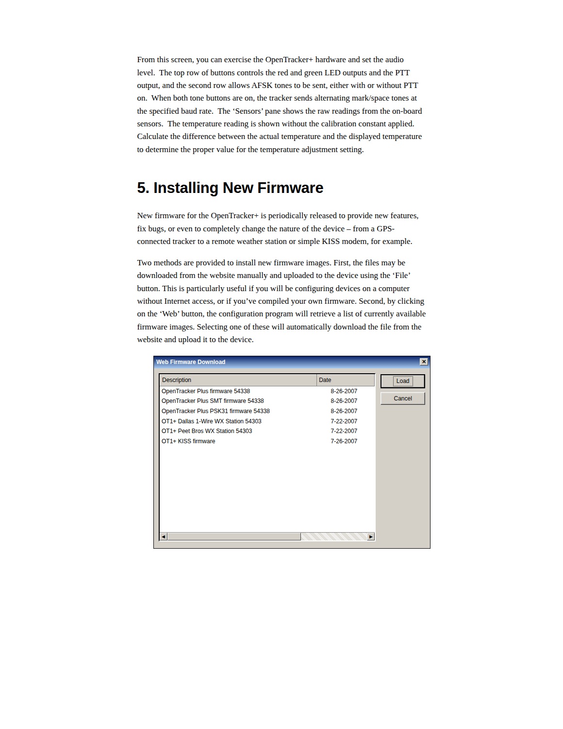From this screen, you can exercise the OpenTracker+ hardware and set the audio level. The top row of buttons controls the red and green LED outputs and the PTT output, and the second row allows AFSK tones to be sent, either with or without PTT on. When both tone buttons are on, the tracker sends alternating mark/space tones at the specified baud rate. The ‘Sensors’ pane shows the raw readings from the on-board sensors. The temperature reading is shown without the calibration constant applied. Calculate the difference between the actual temperature and the displayed temperature to determine the proper value for the temperature adjustment setting.
5. Installing New Firmware
New firmware for the OpenTracker+ is periodically released to provide new features, fix bugs, or even to completely change the nature of the device – from a GPS-connected tracker to a remote weather station or simple KISS modem, for example.
Two methods are provided to install new firmware images. First, the files may be downloaded from the website manually and uploaded to the device using the ‘File’ button. This is particularly useful if you will be configuring devices on a computer without Internet access, or if you’ve compiled your own firmware. Second, by clicking on the ‘Web’ button, the configuration program will retrieve a list of currently available firmware images. Selecting one of these will automatically download the file from the website and upload it to the device.
Web Firmware Download ✕
| Description | Date |
| --- | --- |
| OpenTracker Plus firmware 54338 | 8-26-2007 |
| OpenTracker Plus SMT firmware 54338 | 8-26-2007 |
| OpenTracker Plus PSK31 firmware 54338 | 8-26-2007 |
| OT1+ Dallas 1-Wire WX Station 54303 | 7-22-2007 |
| OT1+ Peet Bros WX Station 54303 | 7-22-2007 |
| OT1+ KISS firmware | 7-26-2007 |
◀
▶
Load
Cancel